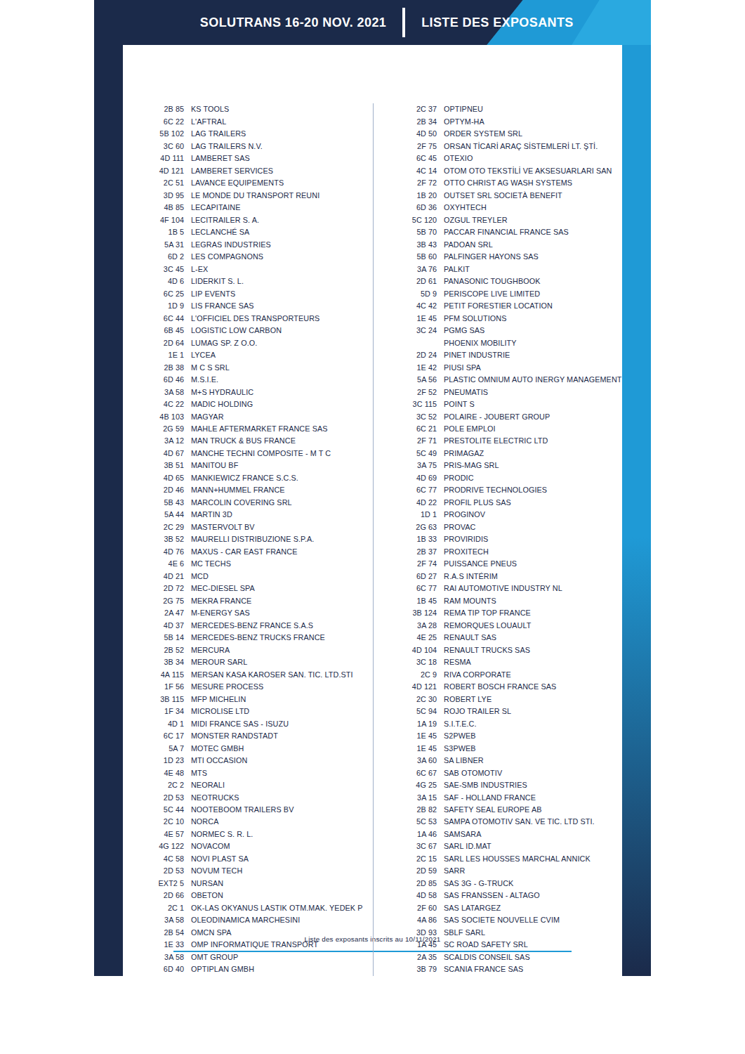SOLUTRANS 16-20 NOV. 2021
LISTE DES EXPOSANTS
2B 85 KS Tools
6C 22 L'AFTRAL
5B 102 LAG Trailers
3C 60 LAG Trailers N.V.
4D 111 Lamberet SAS
4D 121 Lamberet Services
2C 51 Lavance Equipements
3D 95 Le Monde du Transport Reuni
4B 85 Lecapitaine
4F 104 Lecitrailer S. A.
1B 5 Leclanché SA
5A 31 Legras Industries
6D 2 Les Compagnons
3C 45 L-EX
4D 6 Liderkit S. L.
6C 25 LIP Events
1D 9 LIS France SAS
6C 44 L'Officiel des Transporteurs
6B 45 Logistic Low Carbon
2D 64 Lumag Sp. z o.o.
1E 1 Lycea
2B 38 M C S SRL
6D 46 M.S.I.E.
3A 58 M+S Hydraulic
4C 22 Madic Holding
4B 103 Magyar
2G 59 Mahle Aftermarket France SAS
3A 12 MAN Truck & Bus France
4D 67 Manche Techni Composite - M T C
3B 51 Manitou BF
4D 65 Mankiewicz France S.C.S.
2D 46 Mann+Hummel France
5B 43 Marcolin Covering SRL
5A 44 Martin 3D
2C 29 Mastervolt BV
3B 52 Maurelli Distribuzione S.p.A.
4D 76 Maxus - Car East France
4E 6 MC Techs
4D 21 MCD
2D 72 Mec-Diesel SpA
2G 75 Mekra France
2A 47 M-Energy SAS
4D 37 Mercedes-Benz France S.A.S
5B 14 Mercedes-Benz Trucks France
2B 52 Mercura
3B 34 Merour SARL
4A 115 Mersan Kasa Karoser San. Tic. Ltd.Sti
1F 56 Mesure Process
3B 115 MFP Michelin
1F 34 Microlise Ltd
4D 1 Midi France SAS - Isuzu
6C 17 Monster Randstadt
5A 7 Motec GmbH
1D 23 MTI Occasion
4E 48 MTS
2C 2 Neorali
2D 53 Neotrucks
5C 44 Nooteboom Trailers BV
2C 10 Norca
4E 57 Normec S. R. L.
4G 122 Novacom
4C 58 Novi Plast SA
2D 53 Novum Tech
EXT2 5 Nursan
2D 66 Obeton
2C 1 Ok-Las Okyanus Lastik Otm.Mak. Yedek P
3A 58 Oleodinamica Marchesini
2B 54 OMCN SpA
1E 33 OMP Informatique Transport
3A 58 OMT Group
6D 40 Optiplan GmbH
2C 37 Optipneu
2B 34 Optym-HA
4D 50 Order System SRL
2F 75 Orsan Tİcarİ Araç Sİstemlerİ Lt. Ştİ.
6C 45 Otexio
4C 14 Otom Oto Tekstİlİ ve Aksesuarlari San
2F 72 Otto Christ AG Wash Systems
1B 20 Outset SRL Società Benefit
6D 36 Oxyhtech
5C 120 Ozgul Treyler
5B 70 Paccar Financial France SAS
3B 43 Padoan SRL
5B 60 Palfinger Hayons SAS
3A 76 Palkit
2D 61 Panasonic Toughbook
5D 9 Periscope Live Limited
4C 42 Petit Forestier Location
1E 45 PFM Solutions
3C 24 PGMG SAS
—Phoenix Mobility
2D 24 Pinet Industrie
1E 42 Piusi SpA
5A 56 Plastic Omnium Auto Inergy Management
2F 52 Pneumatis
3C 115 Point S
3C 52 Polaire - Joubert Group
6C 21 Pole Emploi
2F 71 Prestolite Electric Ltd
5C 49 Primagaz
3A 75 Pris-Mag SRL
4D 69 Prodic
6C 77 Prodrive Technologies
4D 22 Profil Plus SAS
1D 1 Proginov
2G 63 Provac
1B 33 Proviridis
2B 37 Proxitech
2F 74 Puissance Pneus
6D 27 R.A.S Intérim
6C 77 RAI Automotive Industry NL
1B 45 RAM Mounts
3B 124 Rema Tip Top France
3A 28 Remorques Louault
4E 25 Renault SAS
4D 104 Renault Trucks SAS
3C 18 Resma
2C 9 Riva Corporate
4D 121 Robert Bosch France SAS
2C 30 Robert Lye
5C 94 Rojo Trailer SL
1A 19 S.I.T.E.C.
1E 45 S2PWEB
1E 45 S3PWEB
3A 60 SA Libner
6C 67 SAB Otomotiv
4G 25 SAE-SMB Industries
3A 15 SAF - Holland France
2B 82 Safety Seal Europe AB
5C 53 Sampa Otomotiv San. ve Tic. Ltd Sti.
1A 46 Samsara
3C 67 SARL ID.MAT
2C 15 SARL Les Housses Marchal Annick
2D 59 SARR
2D 85 SAS 3G - G-Truck
4D 58 SAS Franssen - Altago
2F 60 SAS Latargez
4A 86 SAS Societe Nouvelle CVIM
3D 93 SBLF SARL
1A 45 SC Road Safety SRL
2A 35 Scaldis Conseil SAS
3B 79 Scania France SAS
Liste des exposants inscrits au 10/11/2021